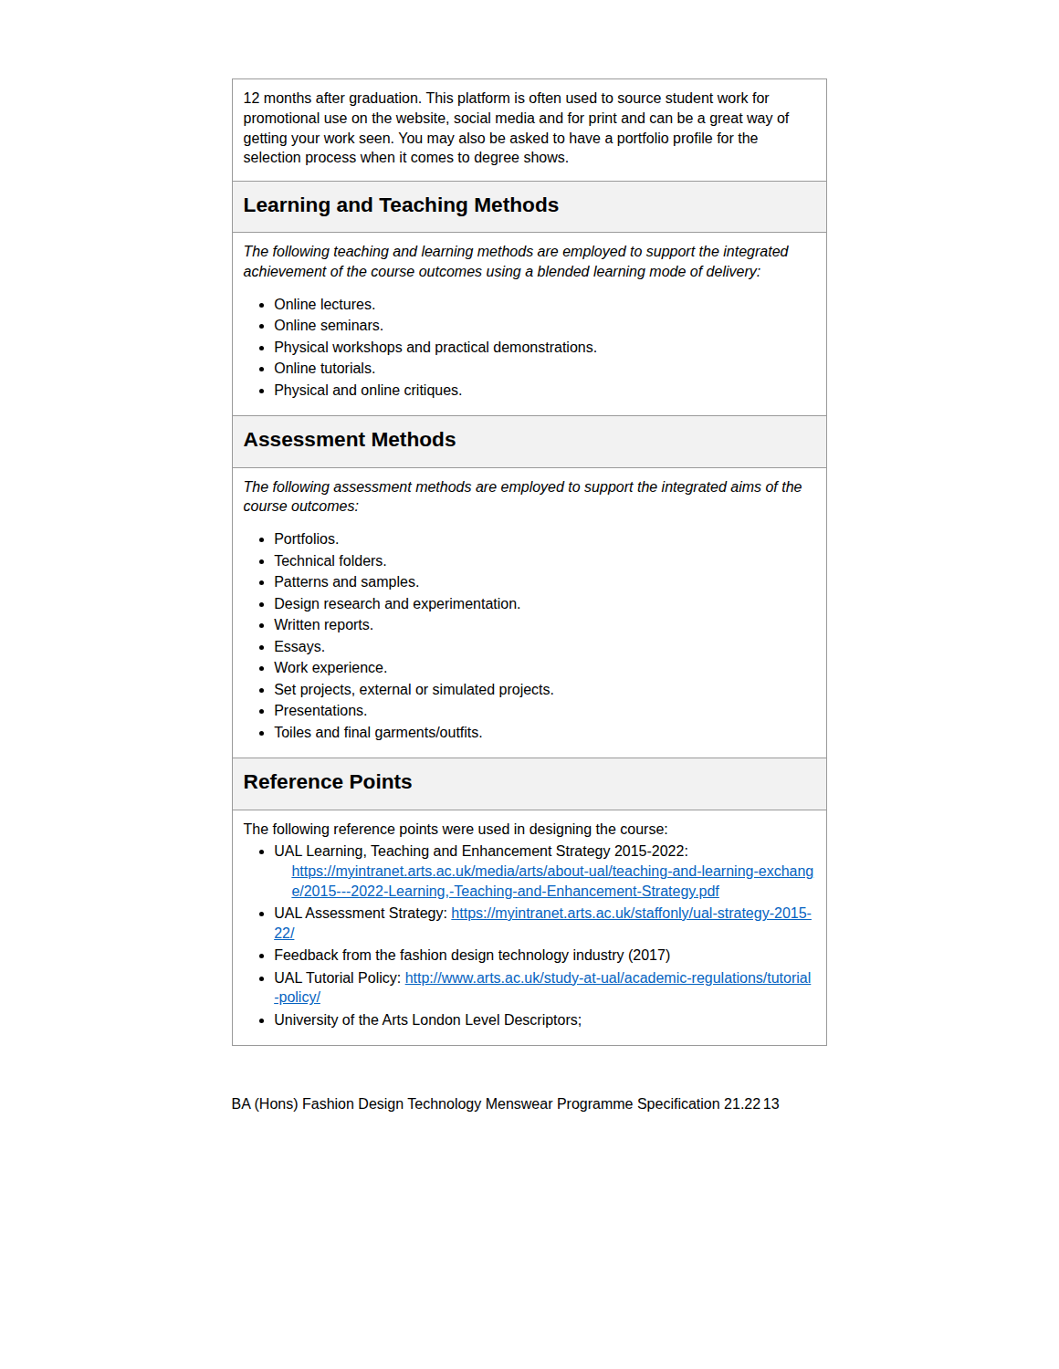| 12 months after graduation. This platform is often used to source student work for promotional use on the website, social media and for print and can be a great way of getting your work seen. You may also be asked to have a portfolio profile for the selection process when it comes to degree shows. |
| Learning and Teaching Methods |
| The following teaching and learning methods are employed to support the integrated achievement of the course outcomes using a blended learning mode of delivery: Online lectures. Online seminars. Physical workshops and practical demonstrations. Online tutorials. Physical and online critiques. |
| Assessment Methods |
| The following assessment methods are employed to support the integrated aims of the course outcomes: Portfolios. Technical folders. Patterns and samples. Design research and experimentation. Written reports. Essays. Work experience. Set projects, external or simulated projects. Presentations. Toiles and final garments/outfits. |
| Reference Points |
| The following reference points were used in designing the course: UAL Learning, Teaching and Enhancement Strategy 2015-2022: https://myintranet.arts.ac.uk/media/arts/about-ual/teaching-and-learning-exchange/2015---2022-Learning,-Teaching-and-Enhancement-Strategy.pdf UAL Assessment Strategy: https://myintranet.arts.ac.uk/staffonly/ual-strategy-2015-22/ Feedback from the fashion design technology industry (2017) UAL Tutorial Policy: http://www.arts.ac.uk/study-at-ual/academic-regulations/tutorial-policy/ University of the Arts London Level Descriptors; |
BA (Hons) Fashion Design Technology Menswear Programme Specification 21.22 13